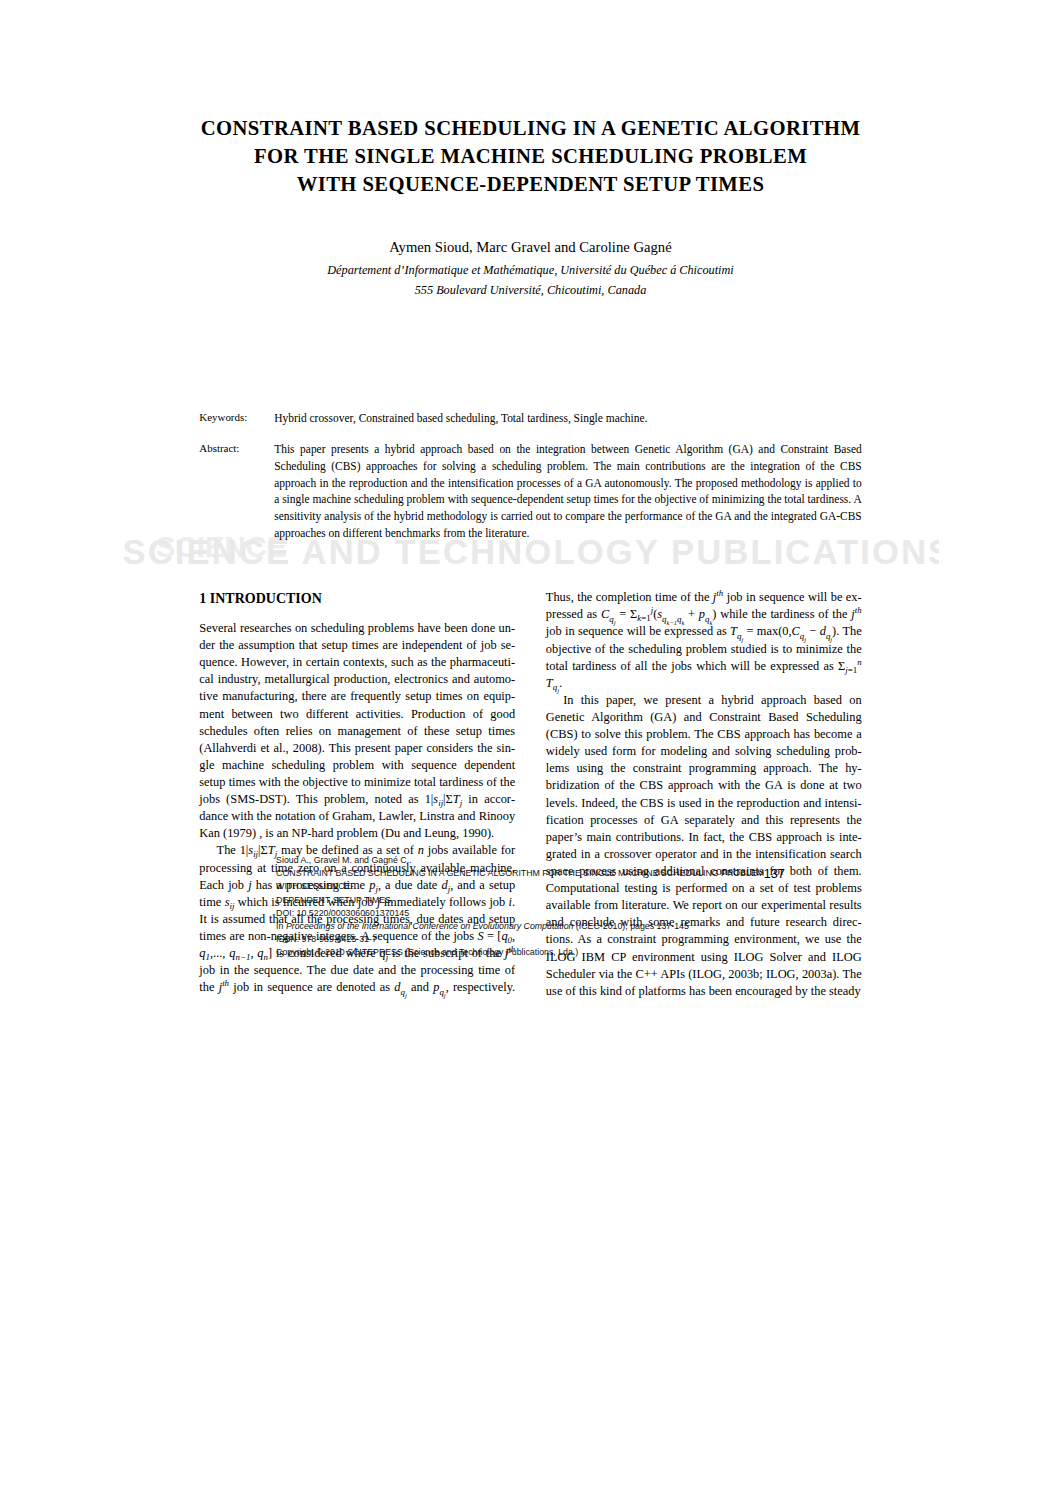SCIENCE
SCIENCE AND TECHNOLOGY PUBLICATIONS
Constraint Based Scheduling in a Genetic Algorithm
for the Single Machine Scheduling Problem
with Sequence-Dependent Setup Times
Aymen Sioud, Marc Gravel and Caroline Gagné
Département d’Informatique et Mathématique, Université du Québec á Chicoutimi
555 Boulevard Université, Chicoutimi, Canada
Keywords:
Hybrid crossover, Constrained based scheduling, Total tardiness, Single machine.
Abstract:
This paper presents a hybrid approach based on the integration between Genetic Algorithm (GA) and Constraint Based Scheduling (CBS) approaches for solving a scheduling problem. The main contributions are the integration of the CBS approach in the reproduction and the intensification processes of a GA autonomously. The proposed methodology is applied to a single machine scheduling problem with sequence-dependent setup times for the objective of minimizing the total tardiness. A sensitivity analysis of the hybrid methodology is carried out to compare the performance of the GA and the integrated GA-CBS approaches on different benchmarks from the literature.
1 INTRODUCTION
Several researches on scheduling problems have been done under the assumption that setup times are independent of job sequence. However, in certain contexts, such as the pharmaceutical industry, metallurgical production, electronics and automotive manufacturing, there are frequently setup times on equipment between two different activities. Production of good schedules often relies on management of these setup times (Allahverdi et al., 2008). This present paper considers the single machine scheduling problem with sequence dependent setup times with the objective to minimize total tardiness of the jobs (SMS-DST). This problem, noted as 1|sij|ΣTj in accordance with the notation of Graham, Lawler, Linstra and Rinooy Kan (1979) , is an NP-hard problem (Du and Leung, 1990).
The 1|sij|ΣTj may be defined as a set of n jobs available for processing at time zero on a continuously available machine. Each job j has a processing time pj, a due date dj, and a setup time sij which is incurred when job j immediately follows job i. It is assumed that all the processing times, due dates and setup times are non-negative integers. A sequence of the jobs S = [q0, q1,..., qn−1, qn] is considered where qj is the subscript of the jth job in the sequence. The due date and the processing time of the jth job in sequence are denoted as dqj and pqj, respectively. Thus, the completion time of the jth job in sequence will be expressed as Cqj = Σk=1j(sqk−1qk + pqk) while the tardiness of the jth job in sequence will be expressed as Tqj = max(0,Cqj − dqj). The objective of the scheduling problem studied is to minimize the total tardiness of all the jobs which will be expressed as Σj=1n Tqj.
In this paper, we present a hybrid approach based on Genetic Algorithm (GA) and Constraint Based Scheduling (CBS) to solve this problem. The CBS approach has become a widely used form for modeling and solving scheduling problems using the constraint programming approach. The hybridization of the CBS approach with the GA is done at two levels. Indeed, the CBS is used in the reproduction and intensification processes of GA separately and this represents the paper’s main contributions. In fact, the CBS approach is integrated in a crossover operator and in the intensification search space process using additional constraints for both of them. Computational testing is performed on a set of test problems available from literature. We report on our experimental results and conclude with some remarks and future research directions. As a constraint programming environment, we use the ILOG IBM CP environment using ILOG Solver and ILOG Scheduler via the C++ APIs (ILOG, 2003b; ILOG, 2003a). The use of this kind of platforms has been encouraged by the steady
137 Sioud A., Gravel M. and Gagné C.. CONSTRAINT BASED SCHEDULING IN A GENETIC ALGORITHM FOR THE SINGLE MACHINE SCHEDULING PROBLEM WITH SEQUENCE- DEPENDENT SETUP TIMES. DOI: 10.5220/0003060601370145 In Proceedings of the International Conference on Evolutionary Computation (ICEC-2010), pages 137-145 ISBN: 978-989-8425-31-7 Copyright © 2010 SCITEPRESS (Science and Technology Publications, Lda.)